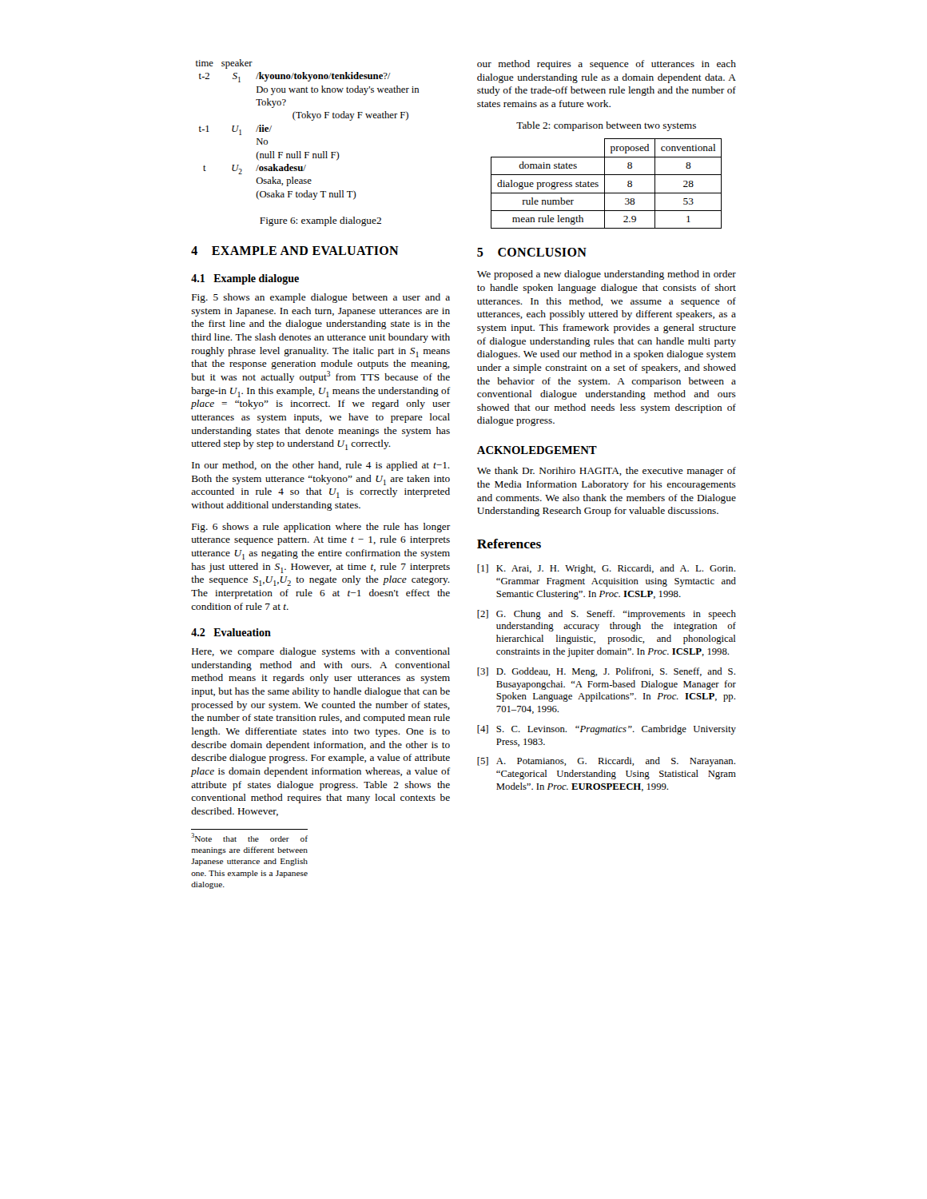| time | speaker | |
| t-2 | S 1 | / kyouno / tokyono / tenkidesune ?/ |
| | | Do you want to know today's weather in Tokyo? |
| | | (Tokyo F today F weather F) |
| t-1 | U 1 | / iie / |
| | | No |
| | | (null F null F null F) |
| t | U 2 | / osakadesu / |
| | | Osaka, please |
| | | (Osaka F today T null T) |
Figure 6: example dialogue2
4 EXAMPLE AND EVALUATION
4.1 Example dialogue
Fig. 5 shows an example dialogue between a user and a system in Japanese. In each turn, Japanese utterances are in the first line and the dialogue understanding state is in the third line. The slash denotes an utterance unit boundary with roughly phrase level granuality. The italic part in S 1 means that the response generation module outputs the meaning, but it was not actually output3 from TTS because of the barge-in U 1. In this example, U 1 means the understanding of place = “tokyo” is incorrect. If we regard only user utterances as system inputs, we have to prepare local understanding states that denote meanings the system has uttered step by step to understand U 1 correctly.
In our method, on the other hand, rule 4 is applied at t−1. Both the system utterance “tokyono” and U 1 are taken into accounted in rule 4 so that U 1 is correctly interpreted without additional understanding states.
Fig. 6 shows a rule application where the rule has longer utterance sequence pattern. At time t − 1, rule 6 interprets utterance U 1 as negating the entire confirmation the system has just uttered in S 1. However, at time t, rule 7 interprets the sequence S 1,U 1,U 2 to negate only the place category. The interpretation of rule 6 at t−1 doesn't effect the condition of rule 7 at t.
4.2 Evalueation
Here, we compare dialogue systems with a conventional understanding method and with ours. A conventional method means it regards only user utterances as system input, but has the same ability to handle dialogue that can be processed by our system. We counted the number of states, the number of state transition rules, and computed mean rule length. We differentiate states into two types. One is to describe domain dependent information, and the other is to describe dialogue progress. For example, a value of attribute place is domain dependent information whereas, a value of attribute pf states dialogue progress. Table 2 shows the conventional method requires that many local contexts be described. However,
3Note that the order of meanings are different between Japanese utterance and English one. This example is a Japanese dialogue.
our method requires a sequence of utterances in each dialogue understanding rule as a domain dependent data. A study of the trade-off between rule length and the number of states remains as a future work.
Table 2: comparison between two systems
| | proposed | conventional |
| --- | --- | --- |
| domain states | 8 | 8 |
| dialogue progress states | 8 | 28 |
| rule number | 38 | 53 |
| mean rule length | 2.9 | 1 |
5 CONCLUSION
We proposed a new dialogue understanding method in order to handle spoken language dialogue that consists of short utterances. In this method, we assume a sequence of utterances, each possibly uttered by different speakers, as a system input. This framework provides a general structure of dialogue understanding rules that can handle multi party dialogues. We used our method in a spoken dialogue system under a simple constraint on a set of speakers, and showed the behavior of the system. A comparison between a conventional dialogue understanding method and ours showed that our method needs less system description of dialogue progress.
ACKNOLEDGEMENT
We thank Dr. Norihiro HAGITA, the executive manager of the Media Information Laboratory for his encouragements and comments. We also thank the members of the Dialogue Understanding Research Group for valuable discussions.
References
K. Arai, J. H. Wright, G. Riccardi, and A. L. Gorin. “Grammar Fragment Acquisition using Symtactic and Semantic Clustering”. In Proc. ICSLP, 1998.
G. Chung and S. Seneff. “improvements in speech understanding accuracy through the integration of hierarchical linguistic, prosodic, and phonological constraints in the jupiter domain”. In Proc. ICSLP, 1998.
D. Goddeau, H. Meng, J. Polifroni, S. Seneff, and S. Busayapongchai. “A Form-based Dialogue Manager for Spoken Language Appilcations”. In Proc. ICSLP, pp. 701–704, 1996.
S. C. Levinson. “Pragmatics”. Cambridge University Press, 1983.
A. Potamianos, G. Riccardi, and S. Narayanan. “Categorical Understanding Using Statistical Ngram Models”. In Proc. EUROSPEECH, 1999.